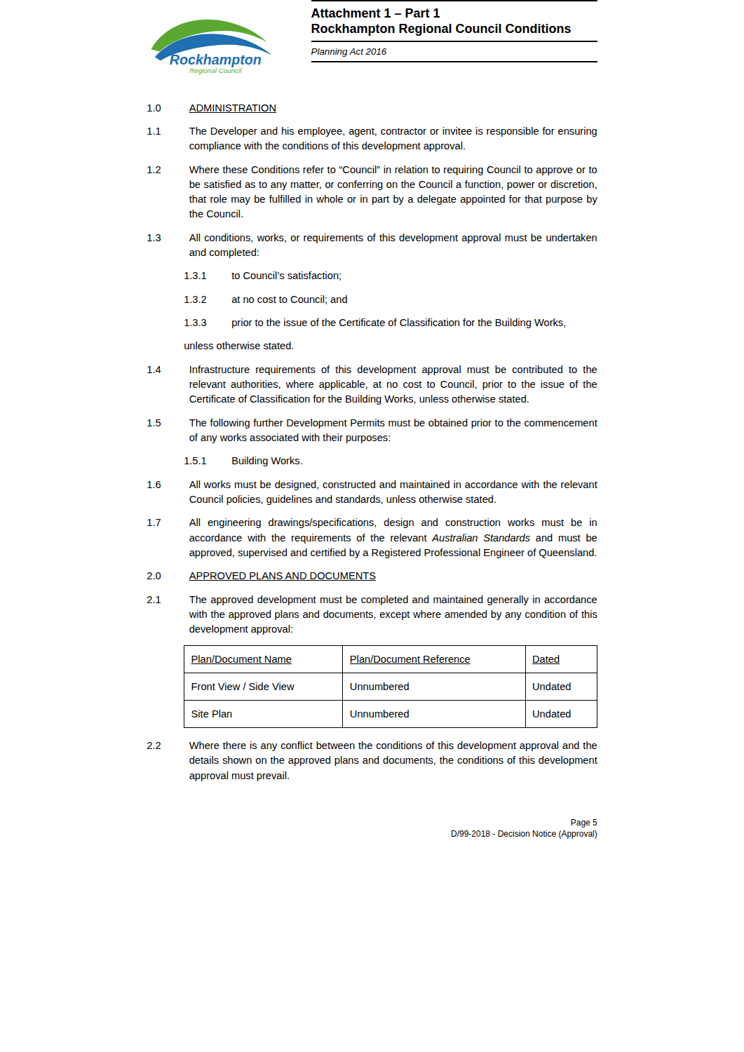Rockhampton Regional Council
Attachment 1 – Part 1
Rockhampton Regional Council Conditions
Planning Act 2016
1.0
ADMINISTRATION
1.1
The Developer and his employee, agent, contractor or invitee is responsible for ensuring compliance with the conditions of this development approval.
1.2
Where these Conditions refer to “Council” in relation to requiring Council to approve or to be satisfied as to any matter, or conferring on the Council a function, power or discretion, that role may be fulfilled in whole or in part by a delegate appointed for that purpose by the Council.
1.3
All conditions, works, or requirements of this development approval must be undertaken and completed:
1.3.1
to Council’s satisfaction;
1.3.2
at no cost to Council; and
1.3.3
prior to the issue of the Certificate of Classification for the Building Works,
unless otherwise stated.
1.4
Infrastructure requirements of this development approval must be contributed to the relevant authorities, where applicable, at no cost to Council, prior to the issue of the Certificate of Classification for the Building Works, unless otherwise stated.
1.5
The following further Development Permits must be obtained prior to the commencement of any works associated with their purposes:
1.5.1
Building Works.
1.6
All works must be designed, constructed and maintained in accordance with the relevant Council policies, guidelines and standards, unless otherwise stated.
1.7
All engineering drawings/specifications, design and construction works must be in accordance with the requirements of the relevant Australian Standards and must be approved, supervised and certified by a Registered Professional Engineer of Queensland.
2.0
APPROVED PLANS AND DOCUMENTS
2.1
The approved development must be completed and maintained generally in accordance with the approved plans and documents, except where amended by any condition of this development approval:
| Plan/Document Name | Plan/Document Reference | Dated |
| --- | --- | --- |
| Front View / Side View | Unnumbered | Undated |
| Site Plan | Unnumbered | Undated |
2.2
Where there is any conflict between the conditions of this development approval and the details shown on the approved plans and documents, the conditions of this development approval must prevail.
Page 5 D/99-2018 - Decision Notice (Approval)